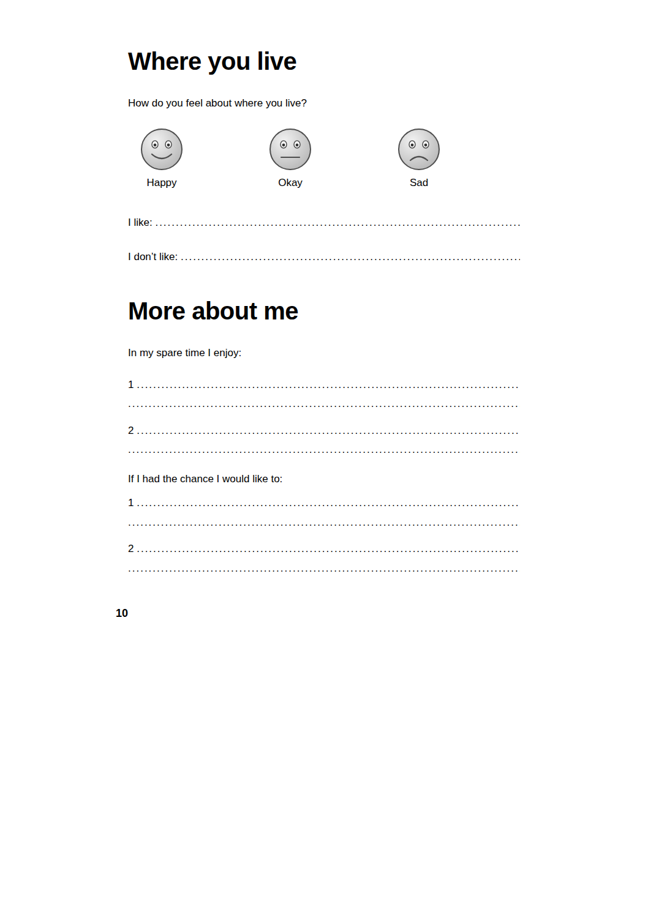Where you live
How do you feel about where you live?
Happy
Okay
Sad
I like: .................................................................................................
I don’t like: .....................................................................................
More about me
In my spare time I enjoy:
1 .....................................................................................................
.........................................................................................................
2 .....................................................................................................
.........................................................................................................
If I had the chance I would like to:
1 .....................................................................................................
.........................................................................................................
2 .....................................................................................................
.........................................................................................................
10